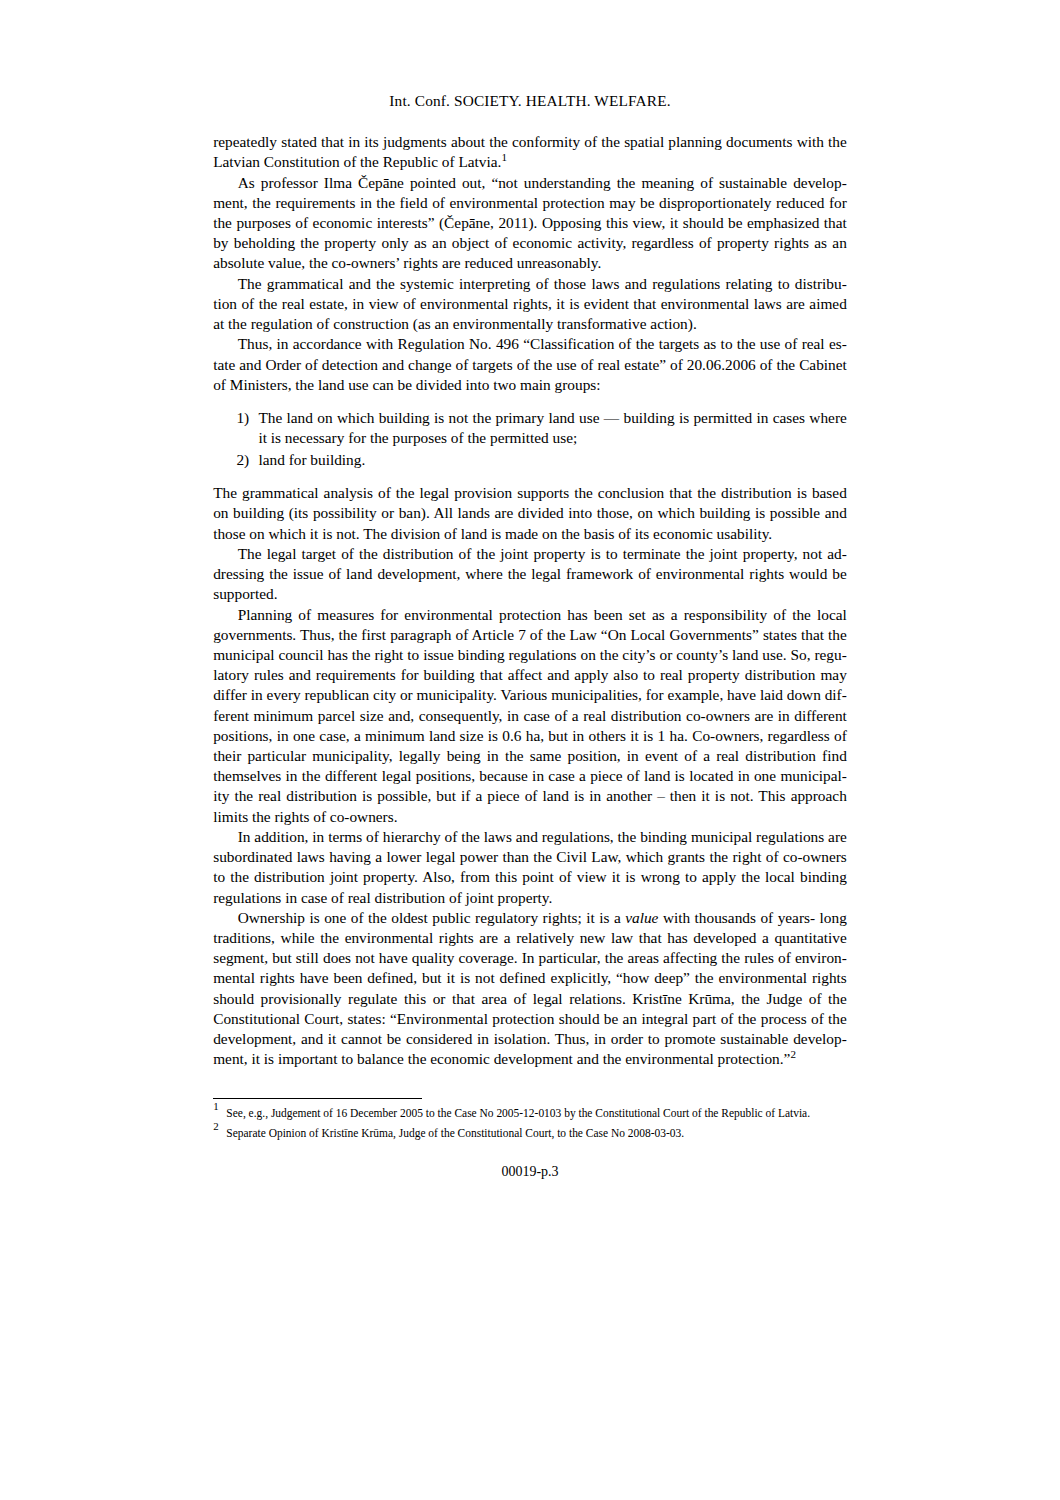Int. Conf. SOCIETY. HEALTH. WELFARE.
repeatedly stated that in its judgments about the conformity of the spatial planning documents with the Latvian Constitution of the Republic of Latvia.1
As professor Ilma Čepāne pointed out, “not understanding the meaning of sustainable development, the requirements in the field of environmental protection may be disproportionately reduced for the purposes of economic interests” (Čepāne, 2011). Opposing this view, it should be emphasized that by beholding the property only as an object of economic activity, regardless of property rights as an absolute value, the co-owners’ rights are reduced unreasonably.
The grammatical and the systemic interpreting of those laws and regulations relating to distribution of the real estate, in view of environmental rights, it is evident that environmental laws are aimed at the regulation of construction (as an environmentally transformative action).
Thus, in accordance with Regulation No. 496 “Classification of the targets as to the use of real estate and Order of detection and change of targets of the use of real estate” of 20.06.2006 of the Cabinet of Ministers, the land use can be divided into two main groups:
The land on which building is not the primary land use — building is permitted in cases where it is necessary for the purposes of the permitted use;
land for building.
The grammatical analysis of the legal provision supports the conclusion that the distribution is based on building (its possibility or ban). All lands are divided into those, on which building is possible and those on which it is not. The division of land is made on the basis of its economic usability.
The legal target of the distribution of the joint property is to terminate the joint property, not addressing the issue of land development, where the legal framework of environmental rights would be supported.
Planning of measures for environmental protection has been set as a responsibility of the local governments. Thus, the first paragraph of Article 7 of the Law “On Local Governments” states that the municipal council has the right to issue binding regulations on the city’s or county’s land use. So, regulatory rules and requirements for building that affect and apply also to real property distribution may differ in every republican city or municipality. Various municipalities, for example, have laid down different minimum parcel size and, consequently, in case of a real distribution co-owners are in different positions, in one case, a minimum land size is 0.6 ha, but in others it is 1 ha. Co-owners, regardless of their particular municipality, legally being in the same position, in event of a real distribution find themselves in the different legal positions, because in case a piece of land is located in one municipality the real distribution is possible, but if a piece of land is in another – then it is not. This approach limits the rights of co-owners.
In addition, in terms of hierarchy of the laws and regulations, the binding municipal regulations are subordinated laws having a lower legal power than the Civil Law, which grants the right of co-owners to the distribution joint property. Also, from this point of view it is wrong to apply the local binding regulations in case of real distribution of joint property.
Ownership is one of the oldest public regulatory rights; it is a value with thousands of years- long traditions, while the environmental rights are a relatively new law that has developed a quantitative segment, but still does not have quality coverage. In particular, the areas affecting the rules of environmental rights have been defined, but it is not defined explicitly, “how deep” the environmental rights should provisionally regulate this or that area of legal relations. Kristīne Krūma, the Judge of the Constitutional Court, states: “Environmental protection should be an integral part of the process of the development, and it cannot be considered in isolation. Thus, in order to promote sustainable development, it is important to balance the economic development and the environmental protection.”2
1 See, e.g., Judgement of 16 December 2005 to the Case No 2005-12-0103 by the Constitutional Court of the Republic of Latvia.
2 Separate Opinion of Kristīne Krūma, Judge of the Constitutional Court, to the Case No 2008-03-03.
00019-p.3